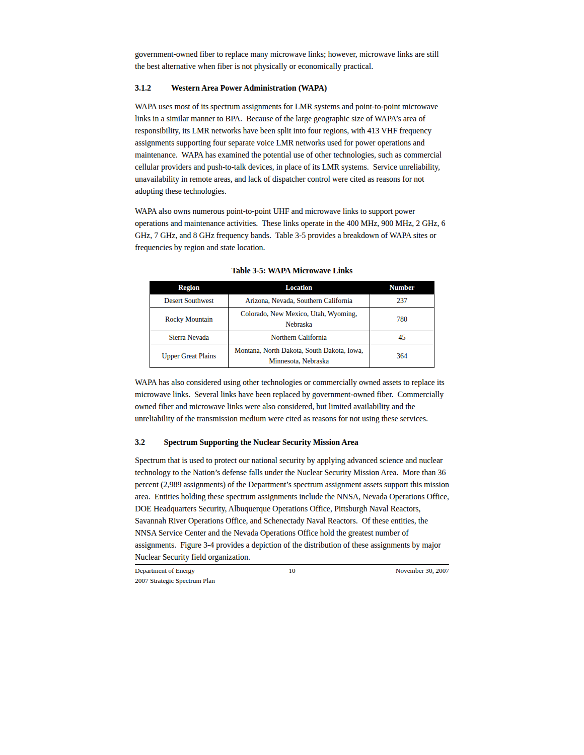government-owned fiber to replace many microwave links; however, microwave links are still the best alternative when fiber is not physically or economically practical.
3.1.2 Western Area Power Administration (WAPA)
WAPA uses most of its spectrum assignments for LMR systems and point-to-point microwave links in a similar manner to BPA. Because of the large geographic size of WAPA’s area of responsibility, its LMR networks have been split into four regions, with 413 VHF frequency assignments supporting four separate voice LMR networks used for power operations and maintenance. WAPA has examined the potential use of other technologies, such as commercial cellular providers and push-to-talk devices, in place of its LMR systems. Service unreliability, unavailability in remote areas, and lack of dispatcher control were cited as reasons for not adopting these technologies.
WAPA also owns numerous point-to-point UHF and microwave links to support power operations and maintenance activities. These links operate in the 400 MHz, 900 MHz, 2 GHz, 6 GHz, 7 GHz, and 8 GHz frequency bands. Table 3-5 provides a breakdown of WAPA sites or frequencies by region and state location.
Table 3-5: WAPA Microwave Links
| Region | Location | Number |
| --- | --- | --- |
| Desert Southwest | Arizona, Nevada, Southern California | 237 |
| Rocky Mountain | Colorado, New Mexico, Utah, Wyoming, Nebraska | 780 |
| Sierra Nevada | Northern California | 45 |
| Upper Great Plains | Montana, North Dakota, South Dakota, Iowa, Minnesota, Nebraska | 364 |
WAPA has also considered using other technologies or commercially owned assets to replace its microwave links. Several links have been replaced by government-owned fiber. Commercially owned fiber and microwave links were also considered, but limited availability and the unreliability of the transmission medium were cited as reasons for not using these services.
3.2 Spectrum Supporting the Nuclear Security Mission Area
Spectrum that is used to protect our national security by applying advanced science and nuclear technology to the Nation’s defense falls under the Nuclear Security Mission Area. More than 36 percent (2,989 assignments) of the Department’s spectrum assignment assets support this mission area. Entities holding these spectrum assignments include the NNSA, Nevada Operations Office, DOE Headquarters Security, Albuquerque Operations Office, Pittsburgh Naval Reactors, Savannah River Operations Office, and Schenectady Naval Reactors. Of these entities, the NNSA Service Center and the Nevada Operations Office hold the greatest number of assignments. Figure 3-4 provides a depiction of the distribution of these assignments by major Nuclear Security field organization.
| Department of Energy 2007 Strategic Spectrum Plan | 10 | November 30, 2007 |